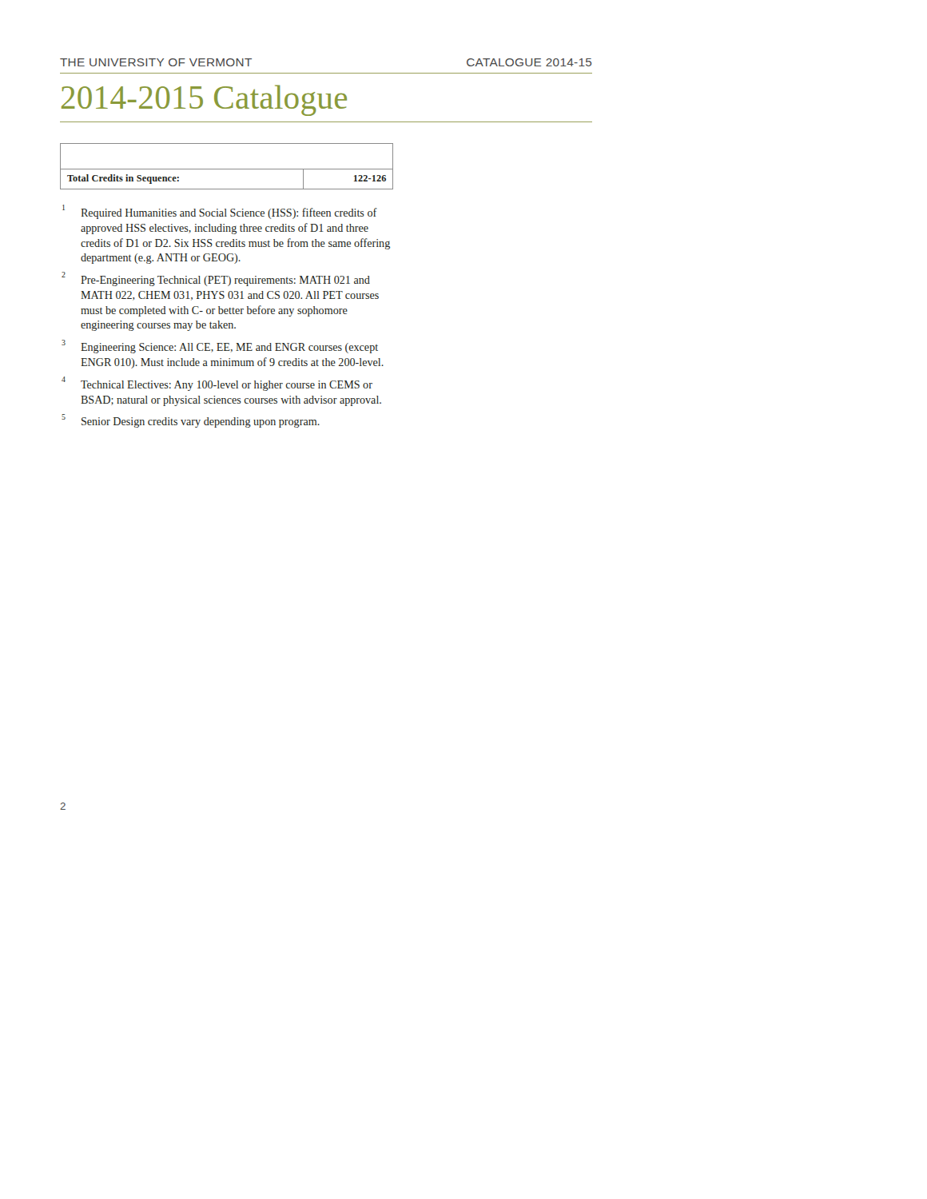The University of Vermont Catalogue 2014-15
2014-2015 Catalogue
| Total Credits in Sequence: | 122-126 |
Required Humanities and Social Science (HSS): fifteen credits of approved HSS electives, including three credits of D1 and three credits of D1 or D2. Six HSS credits must be from the same offering department (e.g. ANTH or GEOG).
Pre-Engineering Technical (PET) requirements: MATH 021 and MATH 022, CHEM 031, PHYS 031 and CS 020. All PET courses must be completed with C- or better before any sophomore engineering courses may be taken.
Engineering Science: All CE, EE, ME and ENGR courses (except ENGR 010). Must include a minimum of 9 credits at the 200-level.
Technical Electives: Any 100-level or higher course in CEMS or BSAD; natural or physical sciences courses with advisor approval.
Senior Design credits vary depending upon program.
2